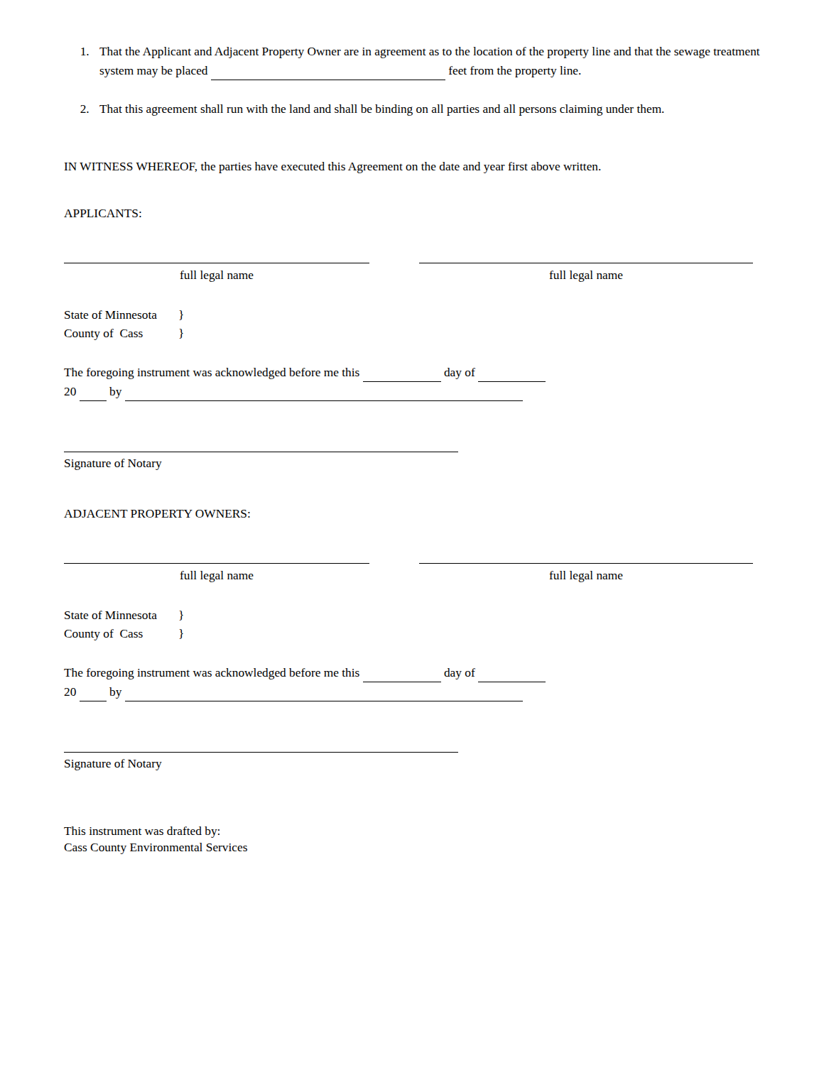That the Applicant and Adjacent Property Owner are in agreement as to the location of the property line and that the sewage treatment system may be placed feet from the property line.
That this agreement shall run with the land and shall be binding on all parties and all persons claiming under them.
IN WITNESS WHEREOF, the parties have executed this Agreement on the date and year first above written.
APPLICANTS:
| full legal name | full legal name |
| State of Minnesota | } |
| County of Cass | } |
The foregoing instrument was acknowledged before me this day of
20 by
Signature of Notary
ADJACENT PROPERTY OWNERS:
| full legal name | full legal name |
| State of Minnesota | } |
| County of Cass | } |
The foregoing instrument was acknowledged before me this day of
20 by
Signature of Notary
This instrument was drafted by:
Cass County Environmental Services